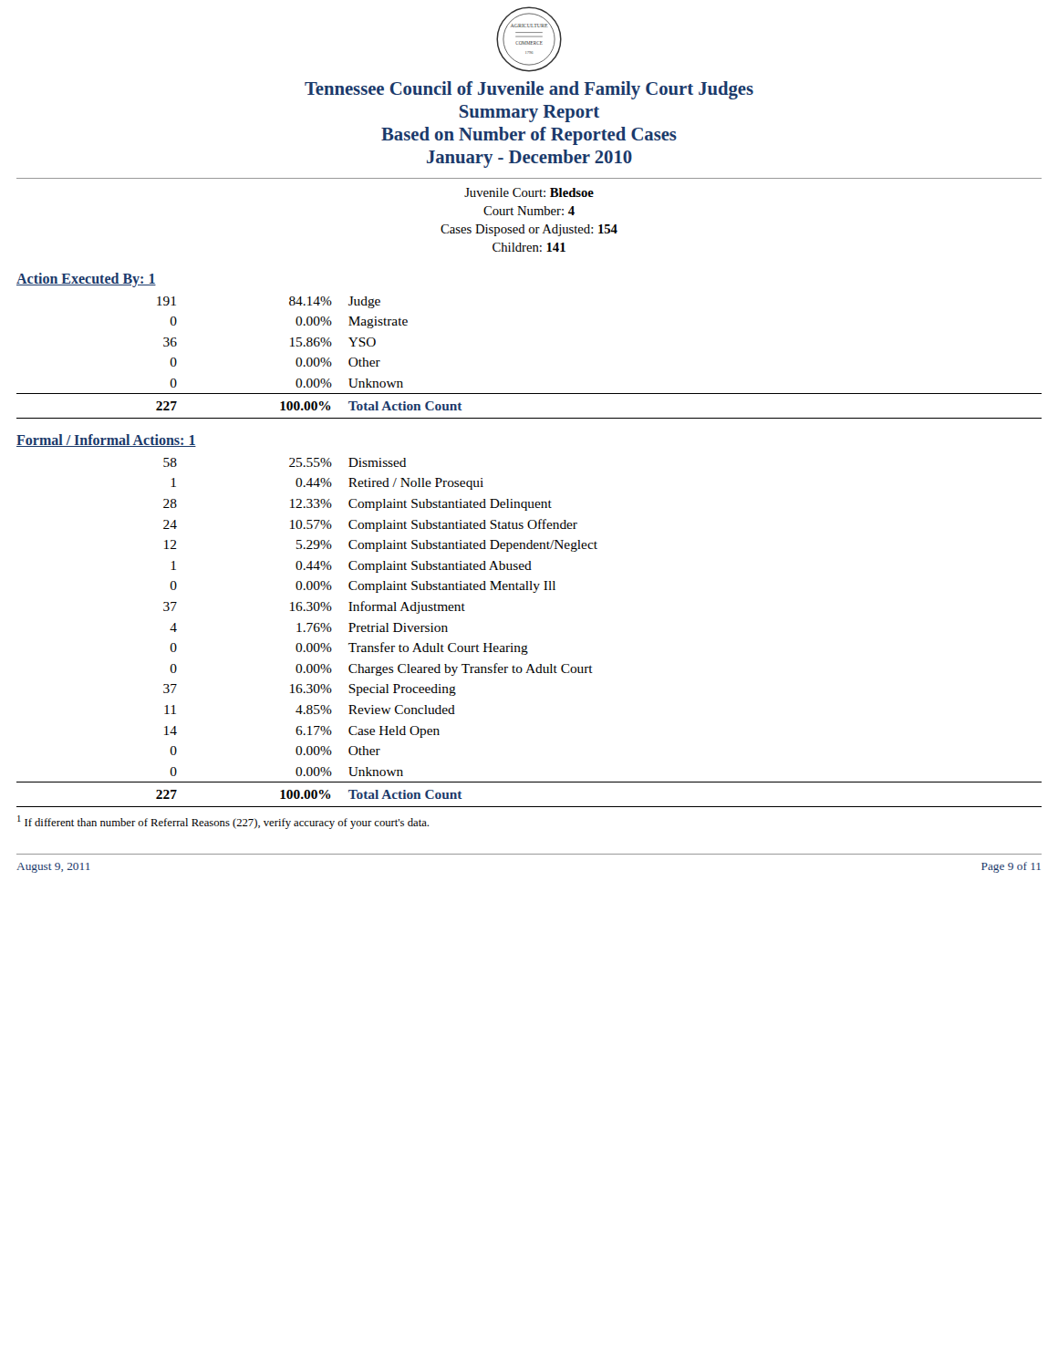Tennessee Council of Juvenile and Family Court Judges
Summary Report
Based on Number of Reported Cases
January - December 2010
Juvenile Court: Bledsoe
Court Number: 4
Cases Disposed or Adjusted: 154
Children: 141
Action Executed By: 1
| 191 | 84.14% | Judge |
| 0 | 0.00% | Magistrate |
| 36 | 15.86% | YSO |
| 0 | 0.00% | Other |
| 0 | 0.00% | Unknown |
| 227 | 100.00% | Total Action Count |
Formal / Informal Actions: 1
| 58 | 25.55% | Dismissed |
| 1 | 0.44% | Retired / Nolle Prosequi |
| 28 | 12.33% | Complaint Substantiated Delinquent |
| 24 | 10.57% | Complaint Substantiated Status Offender |
| 12 | 5.29% | Complaint Substantiated Dependent/Neglect |
| 1 | 0.44% | Complaint Substantiated Abused |
| 0 | 0.00% | Complaint Substantiated Mentally Ill |
| 37 | 16.30% | Informal Adjustment |
| 4 | 1.76% | Pretrial Diversion |
| 0 | 0.00% | Transfer to Adult Court Hearing |
| 0 | 0.00% | Charges Cleared by Transfer to Adult Court |
| 37 | 16.30% | Special Proceeding |
| 11 | 4.85% | Review Concluded |
| 14 | 6.17% | Case Held Open |
| 0 | 0.00% | Other |
| 0 | 0.00% | Unknown |
| 227 | 100.00% | Total Action Count |
1 If different than number of Referral Reasons (227), verify accuracy of your court's data.
August 9, 2011
Page 9 of 11